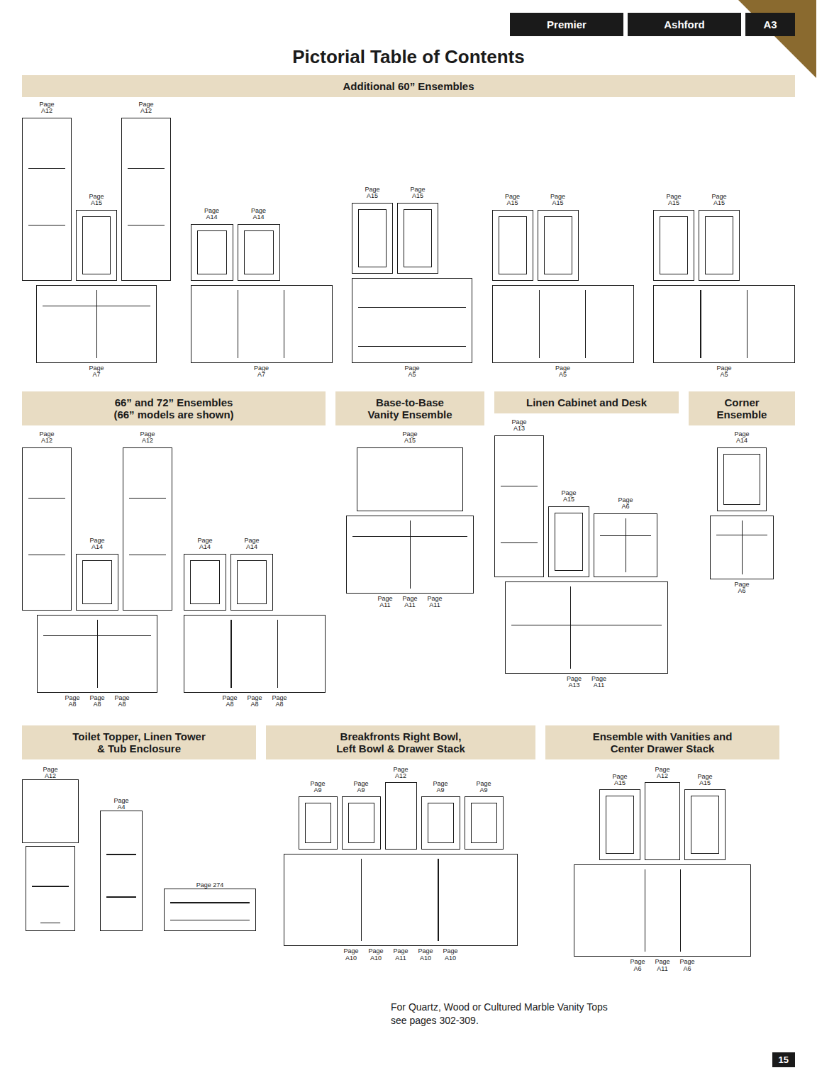Premier
Ashford
A3
Pictorial Table of Contents
Additional 60” Ensembles
Page
A12
Page
A15
Page
A12
Page
A7
Page
A14
Page
A14
Page
A7
Page
A15
Page
A15
Page
A5
Page
A15
Page
A15
Page
A5
Page
A15
Page
A15
Page
A5
66” and 72” Ensembles
(66” models are shown)
Page
A12
Page
A14
Page
A12
Page
A8 Page
A8 Page
A8
Page
A14
Page
A14
Page
A8 Page
A8 Page
A8
Base-to-Base
Vanity Ensemble
Page
A15
Page
A11 Page
A11 Page
A11
Linen Cabinet and Desk
Page
A13
Page
A15
Page
A6
Page
A13 Page
A11
Corner
Ensemble
Page
A14
Page
A6
Toilet Topper, Linen Tower
& Tub Enclosure
Page
A12
Page
A4
Page 274
Breakfronts Right Bowl,
Left Bowl & Drawer Stack
Page
A9
Page
A9
Page
A12
Page
A9
Page
A9
Page
A10 Page
A10 Page
A11 Page
A10 Page
A10
Ensemble with Vanities and
Center Drawer Stack
Page
A15
Page
A12
Page
A15
Page
A6 Page
A11 Page
A6
For Quartz, Wood or Cultured Marble Vanity Tops
see pages 302-309.
15